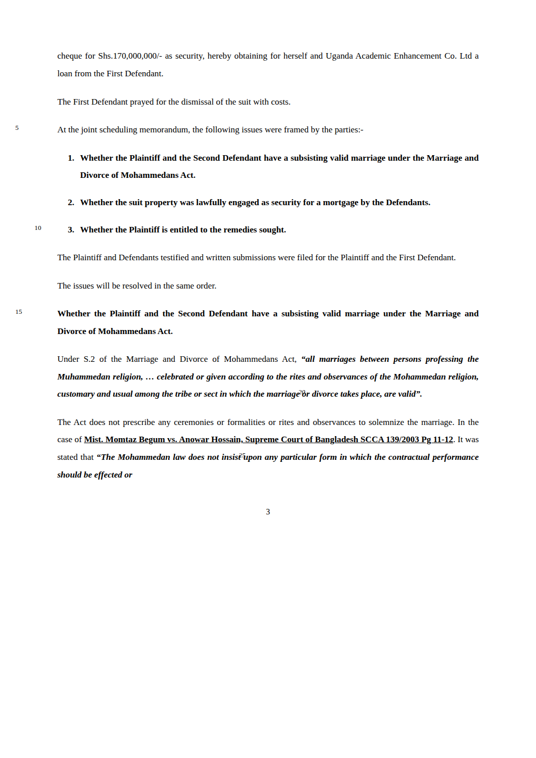cheque for Shs.170,000,000/- as security, hereby obtaining for herself and Uganda Academic Enhancement Co. Ltd a loan from the First Defendant.
The First Defendant prayed for the dismissal of the suit with costs.
At the joint scheduling memorandum, the following issues were framed by the parties:-
Whether the Plaintiff and the Second Defendant have a subsisting valid marriage under the Marriage and Divorce of Mohammedans Act.
Whether the suit property was lawfully engaged as security for a mortgage by the Defendants.
Whether the Plaintiff is entitled to the remedies sought.
The Plaintiff and Defendants testified and written submissions were filed for the Plaintiff and the First Defendant.
The issues will be resolved in the same order.
Whether the Plaintiff and the Second Defendant have a subsisting valid marriage under the Marriage and Divorce of Mohammedans Act.
Under S.2 of the Marriage and Divorce of Mohammedans Act, “all marriages between persons professing the Muhammedan religion, … celebrated or given according to the rites and observances of the Mohammedan religion, customary and usual among the tribe or sect in which the marriage or divorce takes place, are valid”.
The Act does not prescribe any ceremonies or formalities or rites and observances to solemnize the marriage. In the case of Mist. Momtaz Begum vs. Anowar Hossain, Supreme Court of Bangladesh SCCA 139/2003 Pg 11-12. It was stated that “The Mohammedan law does not insist upon any particular form in which the contractual performance should be effected or
3